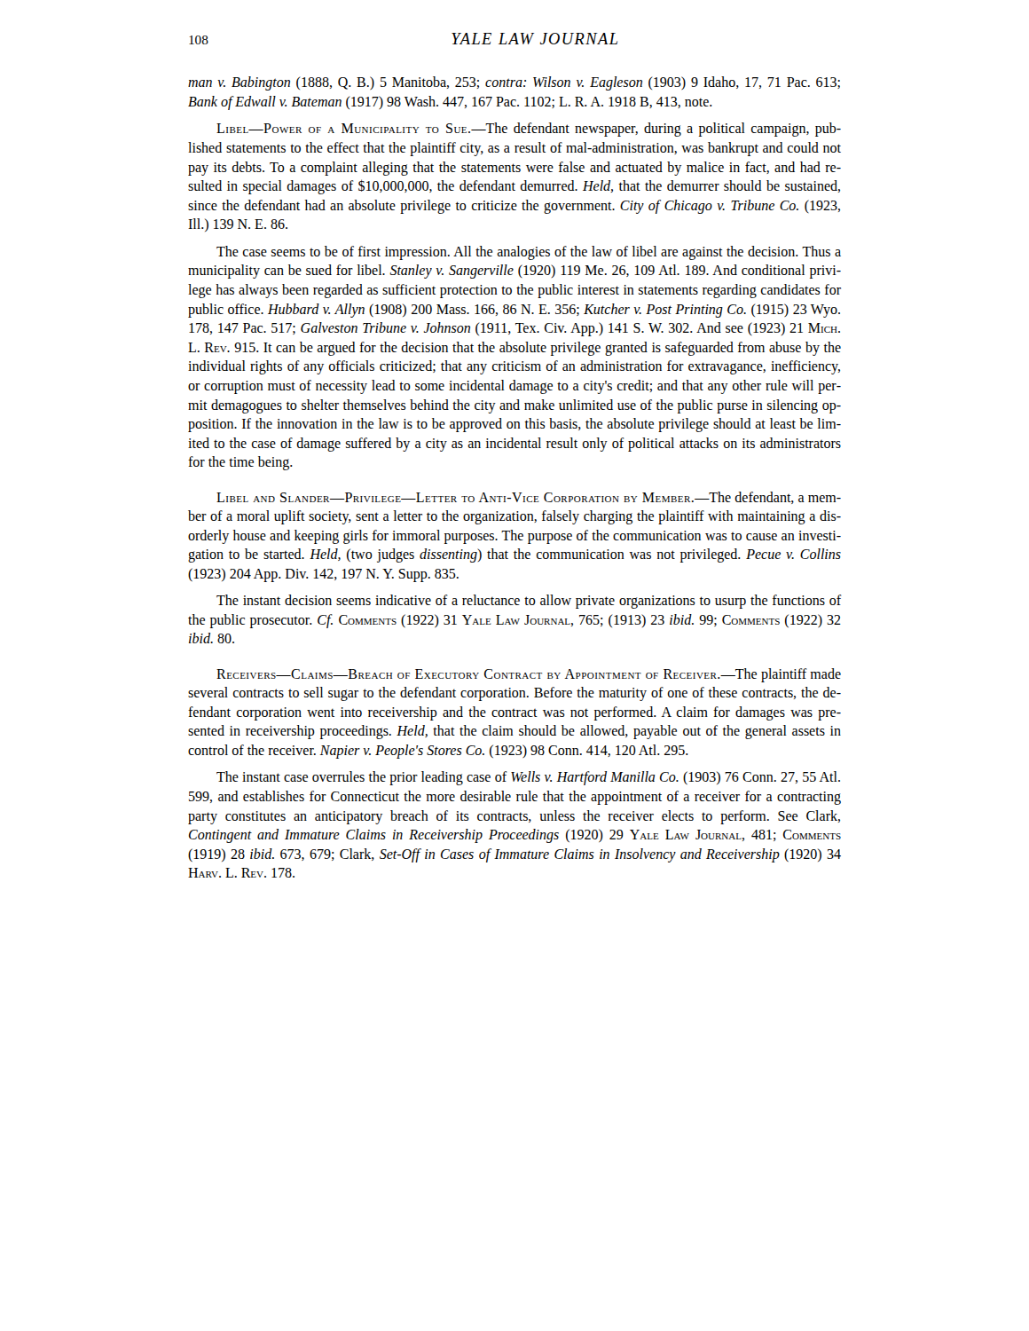108 YALE LAW JOURNAL
man v. Babington (1888, Q. B.) 5 Manitoba, 253; contra: Wilson v. Eagleson (1903) 9 Idaho, 17, 71 Pac. 613; Bank of Edwall v. Bateman (1917) 98 Wash. 447, 167 Pac. 1102; L. R. A. 1918 B, 413, note.
Libel—Power of a Municipality to Sue.—The defendant newspaper, during a political campaign, published statements to the effect that the plaintiff city, as a result of mal-administration, was bankrupt and could not pay its debts. To a complaint alleging that the statements were false and actuated by malice in fact, and had resulted in special damages of $10,000,000, the defendant demurred. Held, that the demurrer should be sustained, since the defendant had an absolute privilege to criticize the government. City of Chicago v. Tribune Co. (1923, Ill.) 139 N. E. 86.
The case seems to be of first impression. All the analogies of the law of libel are against the decision. Thus a municipality can be sued for libel. Stanley v. Sangerville (1920) 119 Me. 26, 109 Atl. 189. And conditional privilege has always been regarded as sufficient protection to the public interest in statements regarding candidates for public office. Hubbard v. Allyn (1908) 200 Mass. 166, 86 N. E. 356; Kutcher v. Post Printing Co. (1915) 23 Wyo. 178, 147 Pac. 517; Galveston Tribune v. Johnson (1911, Tex. Civ. App.) 141 S. W. 302. And see (1923) 21 Mich. L. Rev. 915. It can be argued for the decision that the absolute privilege granted is safeguarded from abuse by the individual rights of any officials criticized; that any criticism of an administration for extravagance, inefficiency, or corruption must of necessity lead to some incidental damage to a city's credit; and that any other rule will permit demagogues to shelter themselves behind the city and make unlimited use of the public purse in silencing opposition. If the innovation in the law is to be approved on this basis, the absolute privilege should at least be limited to the case of damage suffered by a city as an incidental result only of political attacks on its administrators for the time being.
Libel and Slander—Privilege—Letter to Anti-Vice Corporation by Member.—The defendant, a member of a moral uplift society, sent a letter to the organization, falsely charging the plaintiff with maintaining a disorderly house and keeping girls for immoral purposes. The purpose of the communication was to cause an investigation to be started. Held, (two judges dissenting) that the communication was not privileged. Pecue v. Collins (1923) 204 App. Div. 142, 197 N. Y. Supp. 835.
The instant decision seems indicative of a reluctance to allow private organizations to usurp the functions of the public prosecutor. Cf. Comments (1922) 31 Yale Law Journal, 765; (1913) 23 ibid. 99; Comments (1922) 32 ibid. 80.
Receivers—Claims—Breach of Executory Contract by Appointment of Receiver.—The plaintiff made several contracts to sell sugar to the defendant corporation. Before the maturity of one of these contracts, the defendant corporation went into receivership and the contract was not performed. A claim for damages was presented in receivership proceedings. Held, that the claim should be allowed, payable out of the general assets in control of the receiver. Napier v. People's Stores Co. (1923) 98 Conn. 414, 120 Atl. 295.
The instant case overrules the prior leading case of Wells v. Hartford Manilla Co. (1903) 76 Conn. 27, 55 Atl. 599, and establishes for Connecticut the more desirable rule that the appointment of a receiver for a contracting party constitutes an anticipatory breach of its contracts, unless the receiver elects to perform. See Clark, Contingent and Immature Claims in Receivership Proceedings (1920) 29 Yale Law Journal, 481; Comments (1919) 28 ibid. 673, 679; Clark, Set-Off in Cases of Immature Claims in Insolvency and Receivership (1920) 34 Harv. L. Rev. 178.